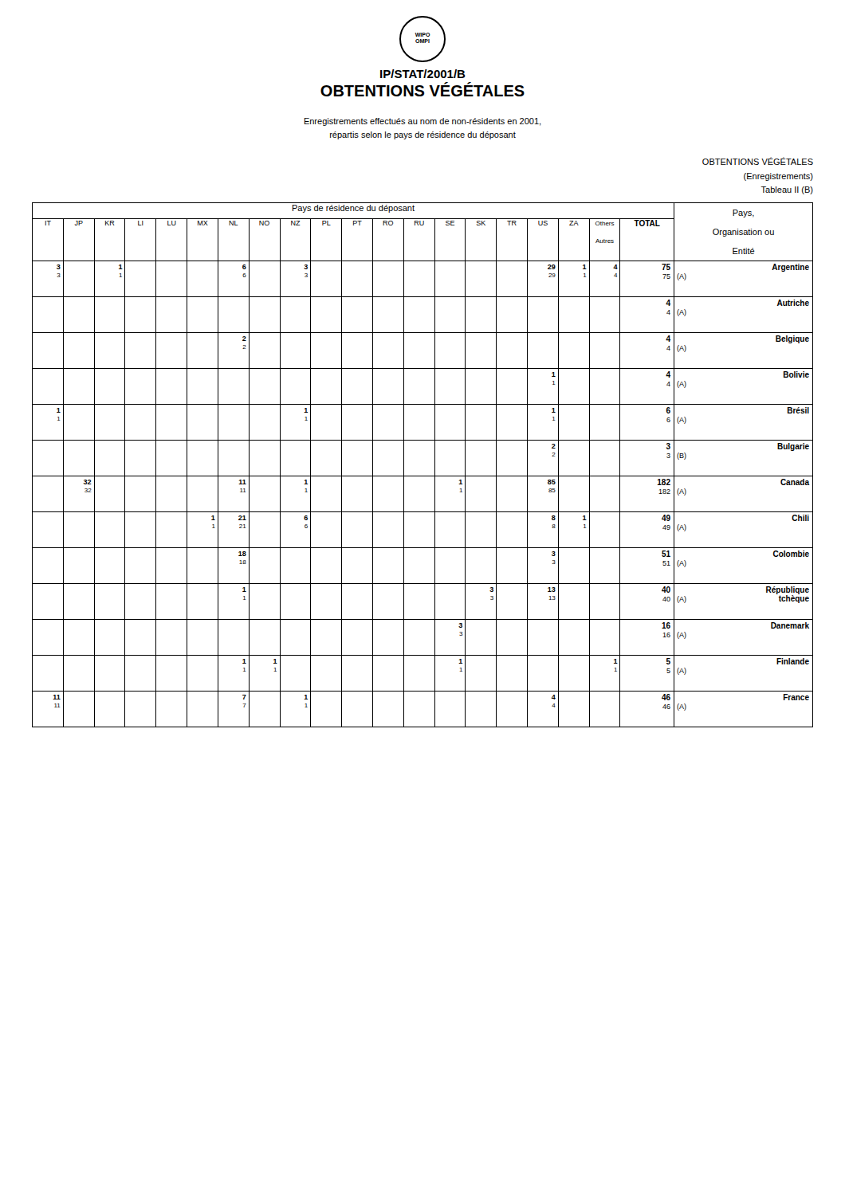WIPO
OMPI
IP/STAT/2001/B
OBTENTIONS VÉGÉTALES
Enregistrements effectués au nom de non-résidents en 2001,
répartis selon le pays de résidence du déposant
OBTENTIONS VÉGÉTALES
(Enregistrements)
Tableau II (B)
| Pays de résidence du déposant | Pays, Organisation ou Entité |
| IT | JP | KR | LI | LU | MX | NL | NO | NZ | PL | PT | RO | RU | SE | SK | TR | US | ZA | Others Autres | TOTAL |
| 3 3 | | 1 1 | | | | 6 6 | | 3 3 | | | | | | | | 29 29 | 1 1 | 4 4 | 75 75 | Argentine (A) |
| | | | | | | | | | | | | | | | | | | | 4 4 | Autriche (A) |
| | | | | | | 2 2 | | | | | | | | | | | | | 4 4 | Belgique (A) |
| | | | | | | | | | | | | | | | | 1 1 | | | 4 4 | Bolivie (A) |
| 1 1 | | | | | | | | 1 1 | | | | | | | | 1 1 | | | 6 6 | Brésil (A) |
| | | | | | | | | | | | | | | | | 2 2 | | | 3 3 | Bulgarie (B) |
| | 32 32 | | | | | 11 11 | | 1 1 | | | | | 1 1 | | | 85 85 | | | 182 182 | Canada (A) |
| | | | | | 1 1 | 21 21 | | 6 6 | | | | | | | | 8 8 | 1 1 | | 49 49 | Chili (A) |
| | | | | | | 18 18 | | | | | | | | | | 3 3 | | | 51 51 | Colombie (A) |
| | | | | | | 1 1 | | | | | | | | 3 3 | | 13 13 | | | 40 40 | République tchèque (A) |
| | | | | | | | | | | | | | 3 3 | | | | | | 16 16 | Danemark (A) |
| | | | | | | 1 1 | 1 1 | | | | | | 1 1 | | | | | 1 1 | 5 5 | Finlande (A) |
| 11 11 | | | | | | 7 7 | | 1 1 | | | | | | | | 4 4 | | | 46 46 | France (A) |